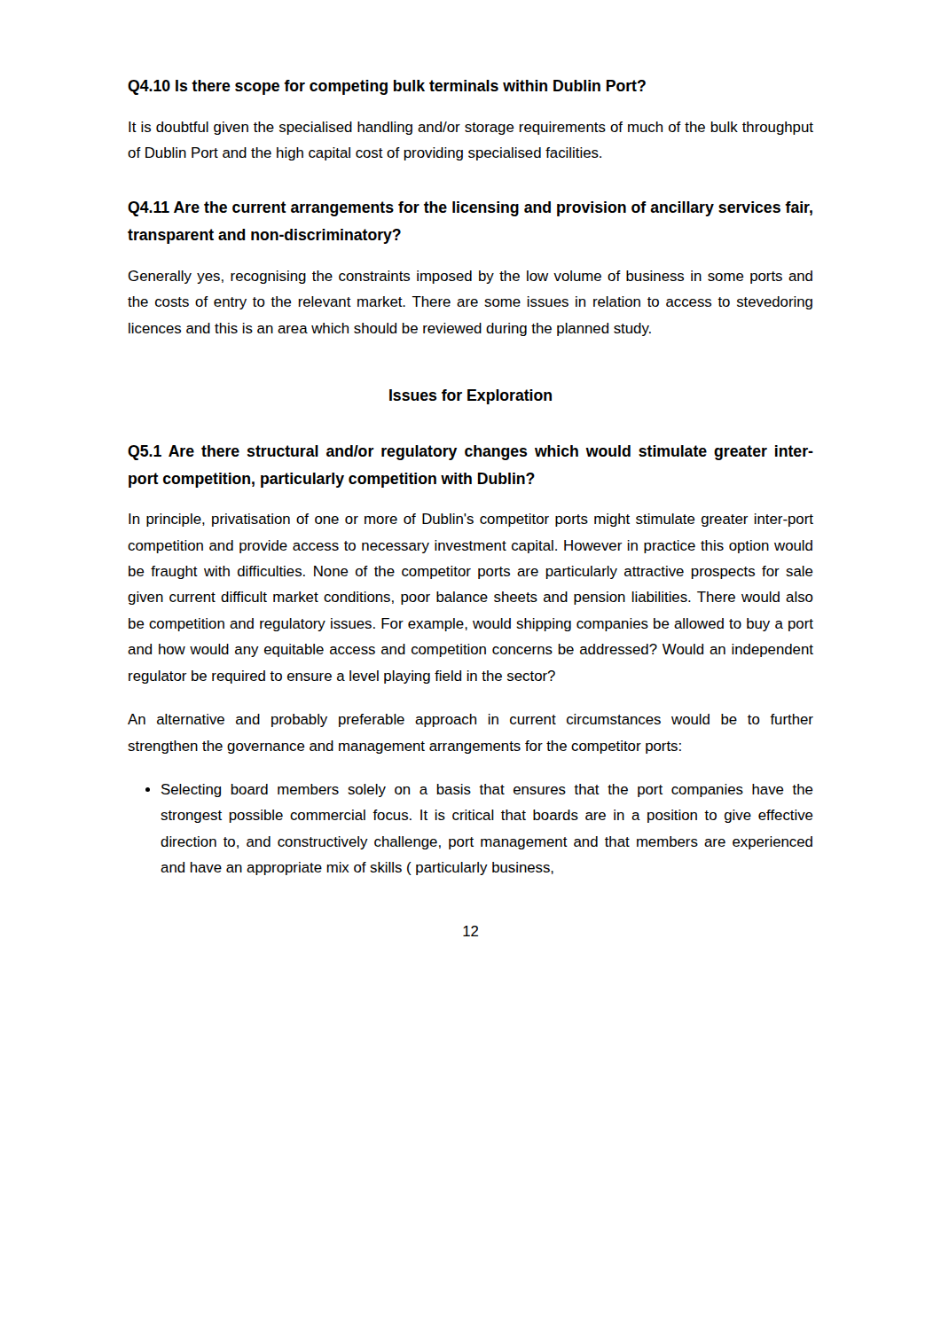Q4.10 Is there scope for competing bulk terminals within Dublin Port?
It is doubtful given the specialised handling and/or storage requirements of much of the bulk throughput of Dublin Port and the high capital cost of providing specialised facilities.
Q4.11 Are the current arrangements for the licensing and provision of ancillary services fair, transparent and non-discriminatory?
Generally yes, recognising the constraints imposed by the low volume of business in some ports and the costs of entry to the relevant market. There are some issues in relation to access to stevedoring licences and this is an area which should be reviewed during the planned study.
Issues for Exploration
Q5.1 Are there structural and/or regulatory changes which would stimulate greater inter-port competition, particularly competition with Dublin?
In principle, privatisation of one or more of Dublin's competitor ports might stimulate greater inter-port competition and provide access to necessary investment capital. However in practice this option would be fraught with difficulties. None of the competitor ports are particularly attractive prospects for sale given current difficult market conditions, poor balance sheets and pension liabilities. There would also be competition and regulatory issues. For example, would shipping companies be allowed to buy a port and how would any equitable access and competition concerns be addressed? Would an independent regulator be required to ensure a level playing field in the sector?
An alternative and probably preferable approach in current circumstances would be to further strengthen the governance and management arrangements for the competitor ports:
Selecting board members solely on a basis that ensures that the port companies have the strongest possible commercial focus. It is critical that boards are in a position to give effective direction to, and constructively challenge, port management and that members are experienced and have an appropriate mix of skills ( particularly business,
12